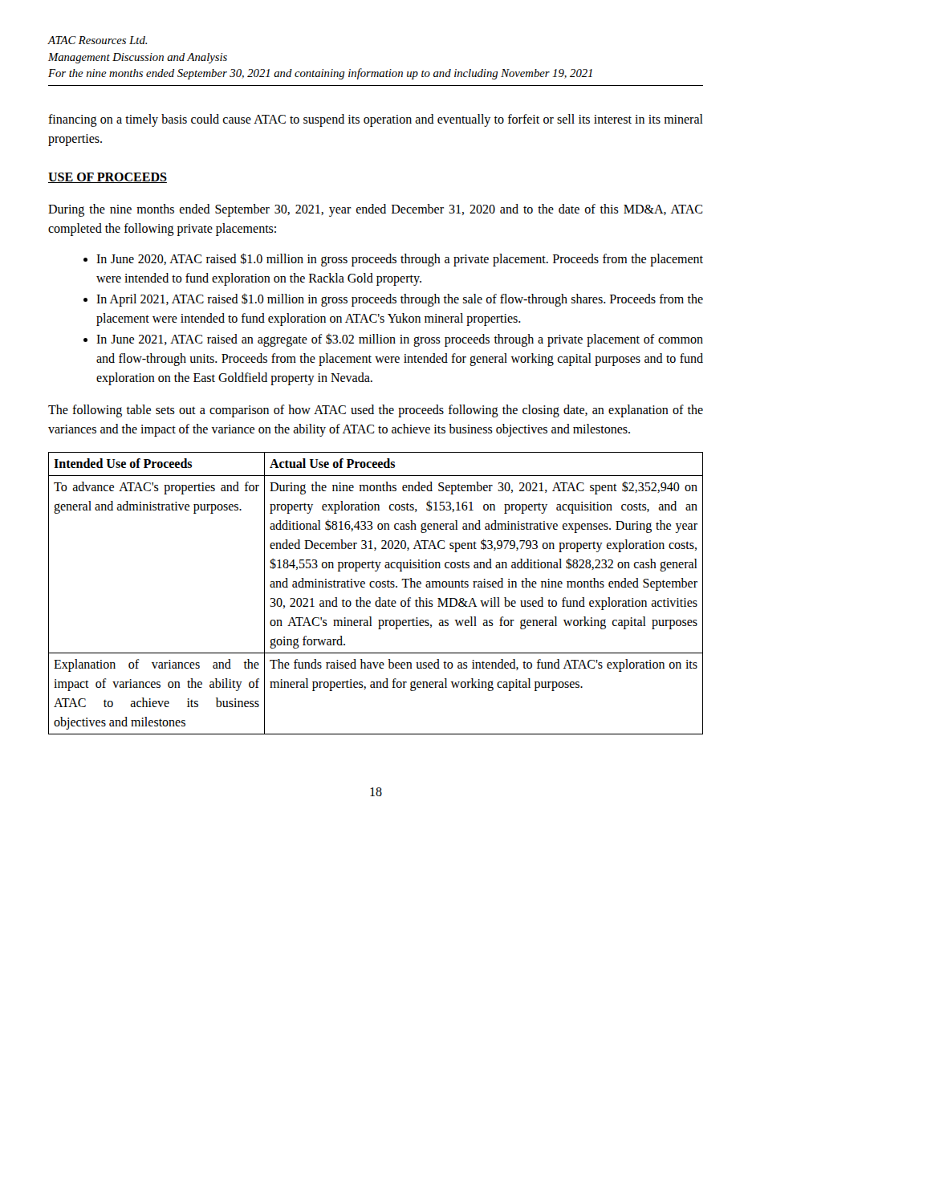ATAC Resources Ltd.
Management Discussion and Analysis
For the nine months ended September 30, 2021 and containing information up to and including November 19, 2021
financing on a timely basis could cause ATAC to suspend its operation and eventually to forfeit or sell its interest in its mineral properties.
USE OF PROCEEDS
During the nine months ended September 30, 2021, year ended December 31, 2020 and to the date of this MD&A, ATAC completed the following private placements:
In June 2020, ATAC raised $1.0 million in gross proceeds through a private placement. Proceeds from the placement were intended to fund exploration on the Rackla Gold property.
In April 2021, ATAC raised $1.0 million in gross proceeds through the sale of flow-through shares. Proceeds from the placement were intended to fund exploration on ATAC's Yukon mineral properties.
In June 2021, ATAC raised an aggregate of $3.02 million in gross proceeds through a private placement of common and flow-through units. Proceeds from the placement were intended for general working capital purposes and to fund exploration on the East Goldfield property in Nevada.
The following table sets out a comparison of how ATAC used the proceeds following the closing date, an explanation of the variances and the impact of the variance on the ability of ATAC to achieve its business objectives and milestones.
| Intended Use of Proceeds | Actual Use of Proceeds |
| --- | --- |
| To advance ATAC's properties and for general and administrative purposes. | During the nine months ended September 30, 2021, ATAC spent $2,352,940 on property exploration costs, $153,161 on property acquisition costs, and an additional $816,433 on cash general and administrative expenses. During the year ended December 31, 2020, ATAC spent $3,979,793 on property exploration costs, $184,553 on property acquisition costs and an additional $828,232 on cash general and administrative costs. The amounts raised in the nine months ended September 30, 2021 and to the date of this MD&A will be used to fund exploration activities on ATAC's mineral properties, as well as for general working capital purposes going forward. |
| Explanation of variances and the impact of variances on the ability of ATAC to achieve its business objectives and milestones | The funds raised have been used to as intended, to fund ATAC's exploration on its mineral properties, and for general working capital purposes. |
18